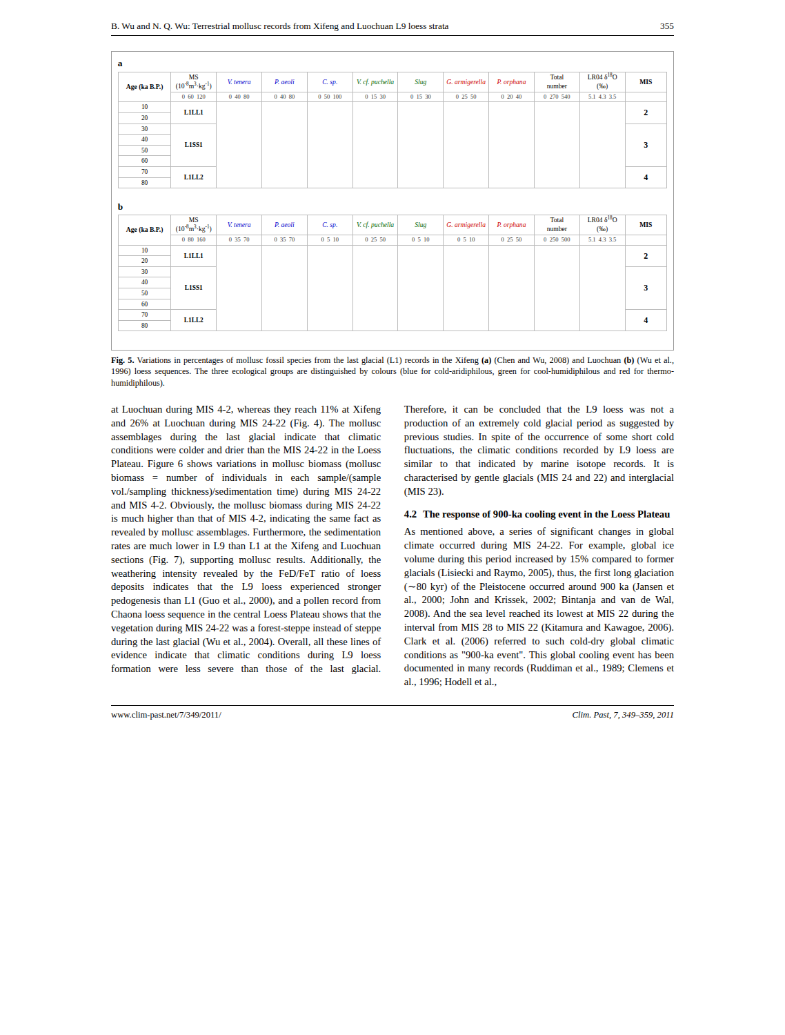B. Wu and N. Q. Wu: Terrestrial mollusc records from Xifeng and Luochuan L9 loess strata 355
a
| Age (ka B.P.) | MS (10 -8 m 3 ·kg -1 ) | V. tenera | P. aeoli | C. sp. | V. cf. puchella | Slug | G. armigerella | P. orphana | Total number | LR04 δ 18 O (‰) | MIS |
| --- | --- | --- | --- | --- | --- | --- | --- | --- | --- | --- | --- |
| 0 60 120 | 0 40 80 | 0 40 80 | 0 50 100 | 0 15 30 | 0 15 30 | 0 25 50 | 0 20 40 | 0 270 540 | 5.1 4.3 3.5 | |
| 10 | L1LL1 | | | | | | | | | | 2 |
| 20 |
| 30 | L1SS1 | 3 |
| 40 |
| 50 |
| 60 |
| 70 | L1LL2 | 4 |
| 80 |
b
| Age (ka B.P.) | MS (10 -8 m 3 ·kg -1 ) | V. tenera | P. aeoli | C. sp. | V. cf. puchella | Slug | G. armigerella | P. orphana | Total number | LR04 δ 18 O (‰) | MIS |
| --- | --- | --- | --- | --- | --- | --- | --- | --- | --- | --- | --- |
| 0 80 160 | 0 35 70 | 0 35 70 | 0 5 10 | 0 25 50 | 0 5 10 | 0 5 10 | 0 25 50 | 0 250 500 | 5.1 4.3 3.5 | |
| 10 | L1LL1 | | | | | | | | | | 2 |
| 20 |
| 30 | L1SS1 | 3 |
| 40 |
| 50 |
| 60 |
| 70 | L1LL2 | 4 |
| 80 |
Fig. 5. Variations in percentages of mollusc fossil species from the last glacial (L1) records in the Xifeng (a) (Chen and Wu, 2008) and Luochuan (b) (Wu et al., 1996) loess sequences. The three ecological groups are distinguished by colours (blue for cold-aridiphilous, green for cool-humidiphilous and red for thermo-humidiphilous).
at Luochuan during MIS 4-2, whereas they reach 11% at Xifeng and 26% at Luochuan during MIS 24-22 (Fig. 4). The mollusc assemblages during the last glacial indicate that climatic conditions were colder and drier than the MIS 24-22 in the Loess Plateau. Figure 6 shows variations in mollusc biomass (mollusc biomass = number of individuals in each sample/(sample vol./sampling thickness)/sedimentation time) during MIS 24-22 and MIS 4-2. Obviously, the mollusc biomass during MIS 24-22 is much higher than that of MIS 4-2, indicating the same fact as revealed by mollusc assemblages. Furthermore, the sedimentation rates are much lower in L9 than L1 at the Xifeng and Luochuan sections (Fig. 7), supporting mollusc results. Additionally, the weathering intensity revealed by the FeD/FeT ratio of loess deposits indicates that the L9 loess experienced stronger pedogenesis than L1 (Guo et al., 2000), and a pollen record from Chaona loess sequence in the central Loess Plateau shows that the vegetation during MIS 24-22 was a forest-steppe instead of steppe during the last glacial (Wu et al., 2004). Overall, all these lines of evidence indicate that climatic conditions during L9 loess formation were less severe than those of the last glacial. Therefore, it can be concluded that the L9 loess was not a production of an extremely cold glacial period as suggested by previous studies. In spite of the occurrence of some short cold fluctuations, the climatic conditions recorded by L9 loess are similar to that indicated by marine isotope records. It is characterised by gentle glacials (MIS 24 and 22) and interglacial (MIS 23).
4.2 The response of 900-ka cooling event in the Loess Plateau
As mentioned above, a series of significant changes in global climate occurred during MIS 24-22. For example, global ice volume during this period increased by 15% compared to former glacials (Lisiecki and Raymo, 2005), thus, the first long glaciation (∼80 kyr) of the Pleistocene occurred around 900 ka (Jansen et al., 2000; John and Krissek, 2002; Bintanja and van de Wal, 2008). And the sea level reached its lowest at MIS 22 during the interval from MIS 28 to MIS 22 (Kitamura and Kawagoe, 2006). Clark et al. (2006) referred to such cold-dry global climatic conditions as "900-ka event". This global cooling event has been documented in many records (Ruddiman et al., 1989; Clemens et al., 1996; Hodell et al.,
www.clim-past.net/7/349/2011/ Clim. Past, 7, 349–359, 2011